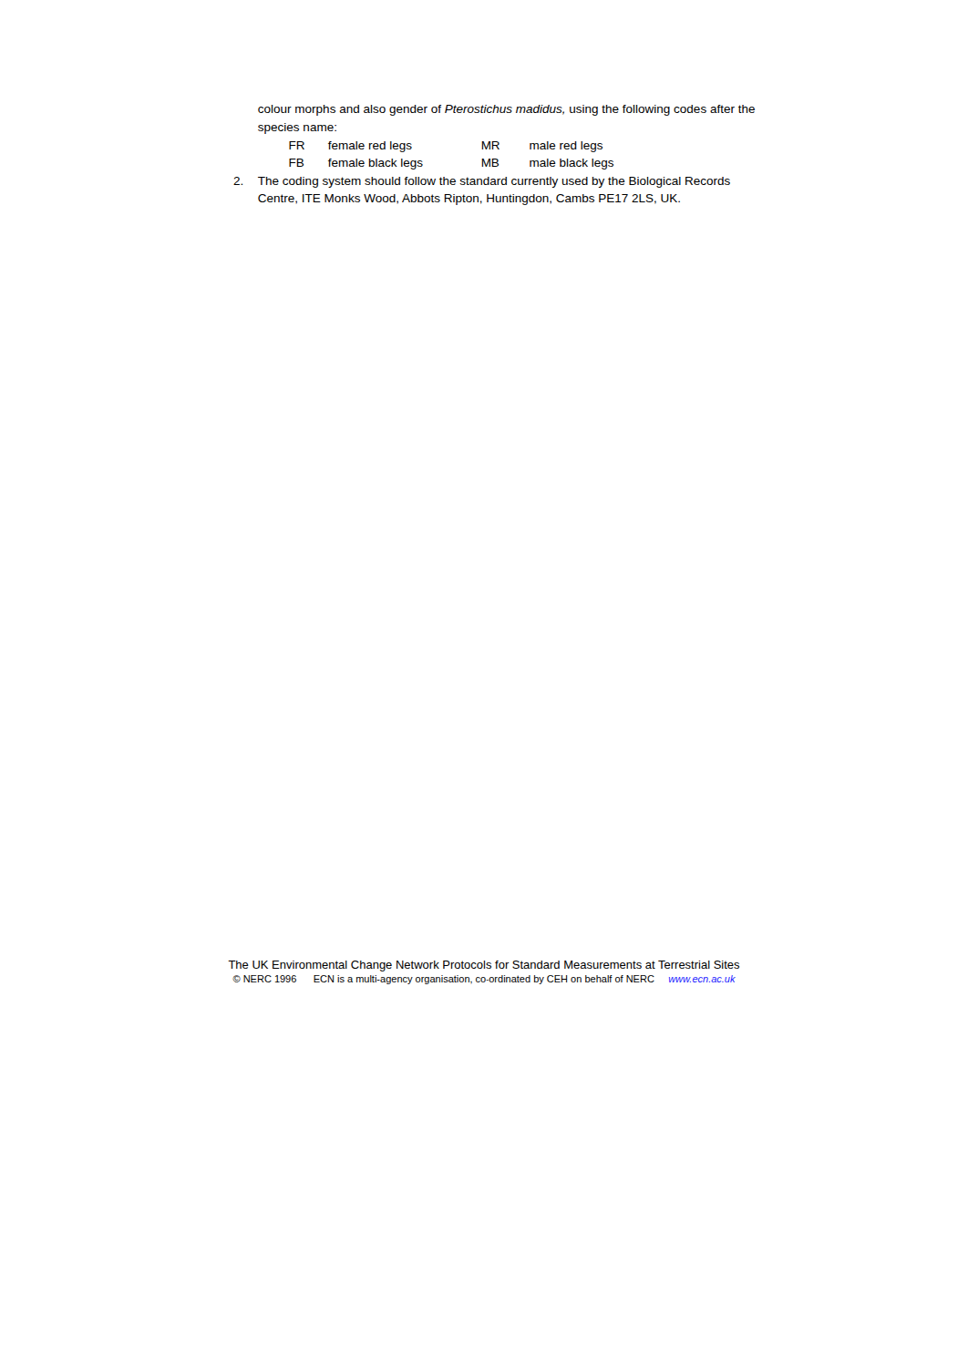colour morphs and also gender of Pterostichus madidus, using the following codes after the species name:
FR female red legs MR male red legs
FB female black legs MB male black legs
2. The coding system should follow the standard currently used by the Biological Records Centre, ITE Monks Wood, Abbots Ripton, Huntingdon, Cambs PE17 2LS, UK.
The UK Environmental Change Network Protocols for Standard Measurements at Terrestrial Sites
© NERC 1996 ECN is a multi-agency organisation, co-ordinated by CEH on behalf of NERC www.ecn.ac.uk